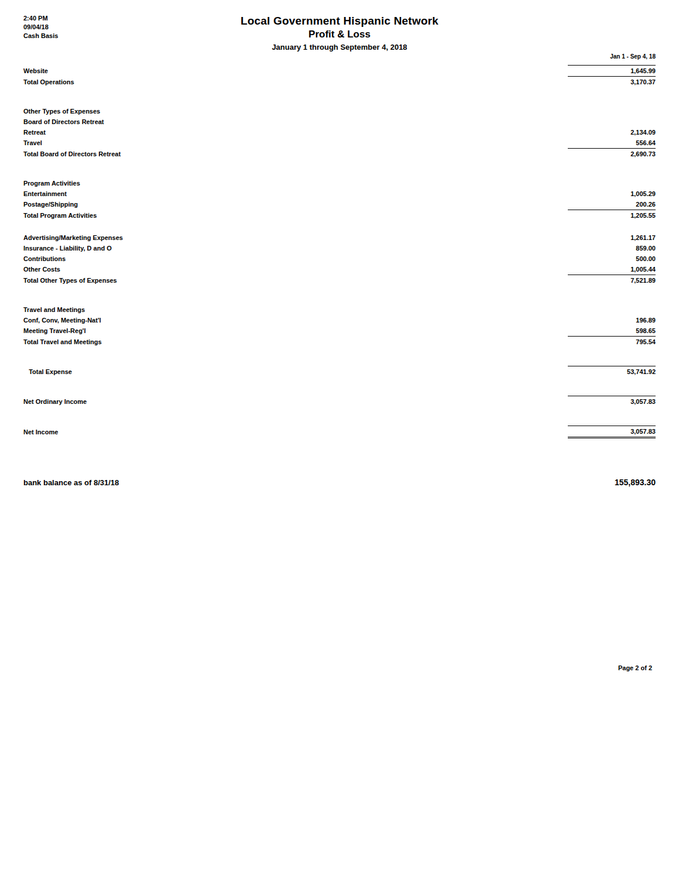2:40 PM
09/04/18
Cash Basis
Local Government Hispanic Network
Profit & Loss
January 1 through September 4, 2018
| | Jan 1 - Sep 4, 18 |
| Website | 1,645.99 |
| Total Operations | 3,170.37 |
| Other Types of Expenses | |
| Board of Directors Retreat | |
| Retreat | 2,134.09 |
| Travel | 556.64 |
| Total Board of Directors Retreat | 2,690.73 |
| Program Activities | |
| Entertainment | 1,005.29 |
| Postage/Shipping | 200.26 |
| Total Program Activities | 1,205.55 |
| Advertising/Marketing Expenses | 1,261.17 |
| Insurance - Liability, D and O | 859.00 |
| Contributions | 500.00 |
| Other Costs | 1,005.44 |
| Total Other Types of Expenses | 7,521.89 |
| Travel and Meetings | |
| Conf, Conv, Meeting-Nat'l | 196.89 |
| Meeting Travel-Reg'l | 598.65 |
| Total Travel and Meetings | 795.54 |
| Total Expense | 53,741.92 |
| Net Ordinary Income | 3,057.83 |
| Net Income | 3,057.83 |
| bank balance as of 8/31/18 | 155,893.30 |
Page 2 of 2